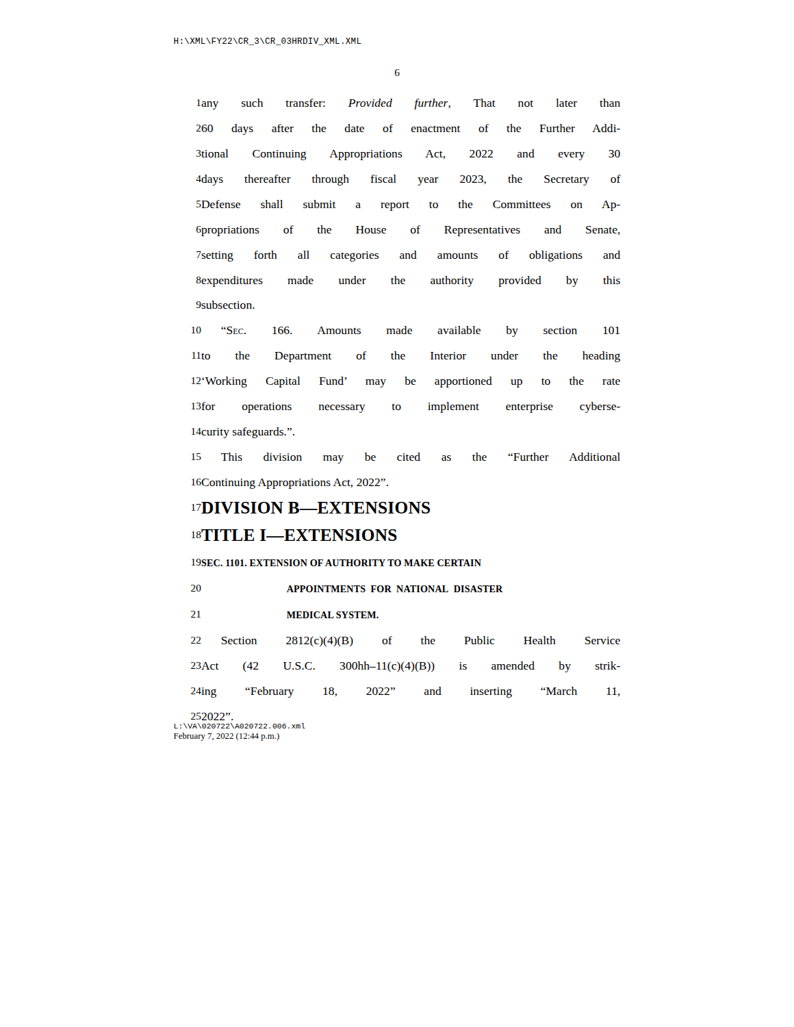H:\XML\FY22\CR_3\CR_03HRDIV_XML.XML
6
| 1 | any such transfer: Provided further , That not later than |
| 2 | 60 days after the date of enactment of the Further Addi- |
| 3 | tional Continuing Appropriations Act, 2022 and every 30 |
| 4 | days thereafter through fiscal year 2023, the Secretary of |
| 5 | Defense shall submit a report to the Committees on Ap- |
| 6 | propriations of the House of Representatives and Senate, |
| 7 | setting forth all categories and amounts of obligations and |
| 8 | expenditures made under the authority provided by this |
| 9 | subsection. |
| 10 | “ Sec. 166. Amounts made available by section 101 |
| 11 | to the Department of the Interior under the heading |
| 12 | ‘Working Capital Fund’ may be apportioned up to the rate |
| 13 | for operations necessary to implement enterprise cyberse- |
| 14 | curity safeguards.”. |
| 15 | This division may be cited as the “Further Additional |
| 16 | Continuing Appropriations Act, 2022”. |
| 17 | DIVISION B—EXTENSIONS |
| 18 | TITLE I—EXTENSIONS |
| 19 | SEC. 1101. EXTENSION OF AUTHORITY TO MAKE CERTAIN |
| 20 | APPOINTMENTS FOR NATIONAL DISASTER |
| 21 | MEDICAL SYSTEM. |
| 22 | Section 2812(c)(4)(B) of the Public Health Service |
| 23 | Act (42 U.S.C. 300hh–11(c)(4)(B)) is amended by strik- |
| 24 | ing “February 18, 2022” and inserting “March 11, |
| 25 | 2022”. |
L:\VA\020722\A020722.006.xml
February 7, 2022 (12:44 p.m.)